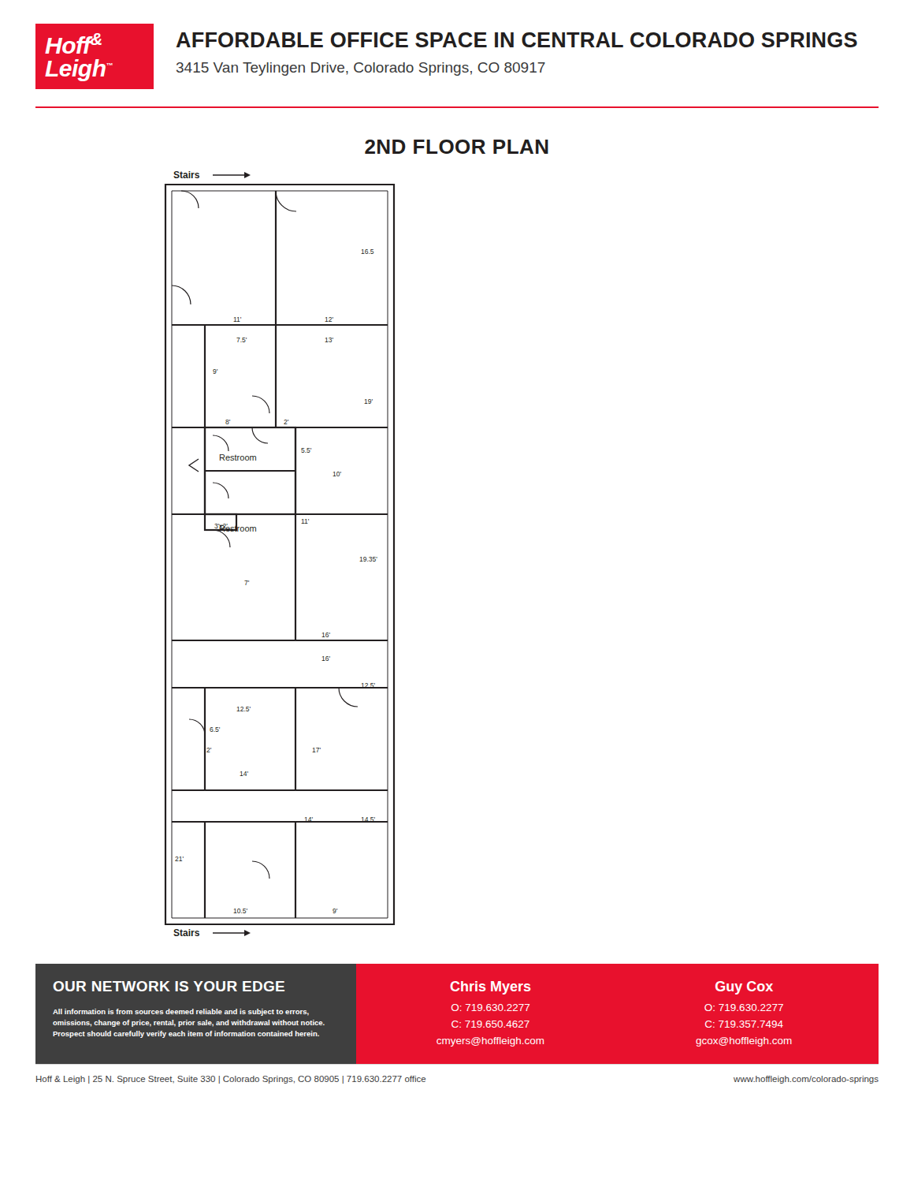Hoff&
Leigh™
Affordable Office Space in Central Colorado Springs
3415 Van Teylingen Drive, Colorado Springs, CO 80917
2ND FLOOR PLAN
Stairs Stairs Restroom Restroom 16.5 11' 12' 7.5' 13' 9' 19' 8' 2' 5.5' 10' 11' 19.35' 3'x2' 7' 16' 16' 12.5' 12.5' 6.5' 2' 17' 14' 14' 14.5' 21' 10.5' 9'
OUR NETWORK IS YOUR EDGE
All information is from sources deemed reliable and is subject to errors, omissions, change of price, rental, prior sale, and withdrawal without notice. Prospect should carefully verify each item of information contained herein.
Chris Myers O: 719.630.2277
C: 719.650.4627
cmyers@hoffleigh.com
Guy Cox O: 719.630.2277
C: 719.357.7494
gcox@hoffleigh.com
Hoff & Leigh | 25 N. Spruce Street, Suite 330 | Colorado Springs, CO 80905 | 719.630.2277 office www.hoffleigh.com/colorado-springs